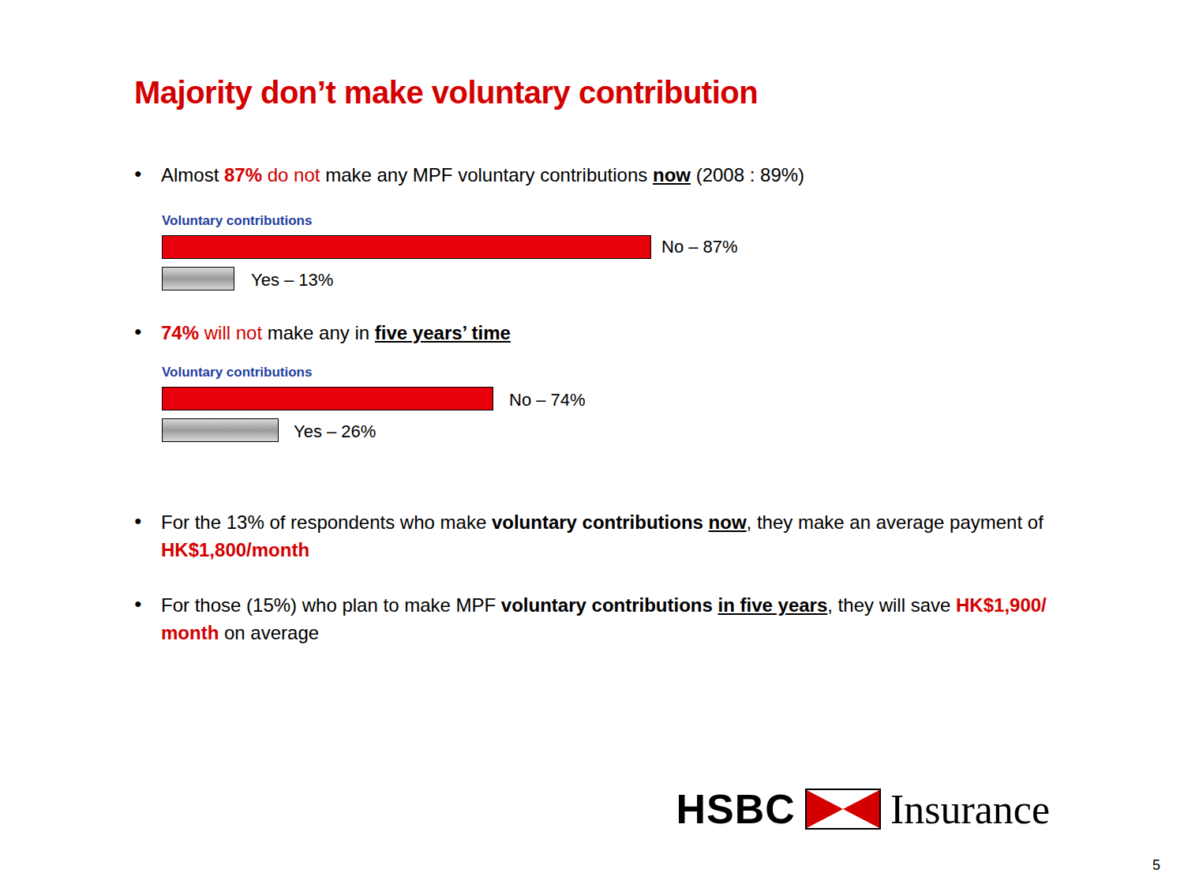Majority don’t make voluntary contribution
Almost 87% do not make any MPF voluntary contributions now (2008 : 89%)
74% will not make any in five years’ time
For the 13% of respondents who make voluntary contributions now, they make an average payment of HK$1,800/month
For those (15%) who plan to make MPF voluntary contributions in five years, they will save HK$1,900/ month on average
Voluntary contributions
No – 87%
Yes – 13%
Voluntary contributions
No – 74%
Yes – 26%
HSBC Insurance
5